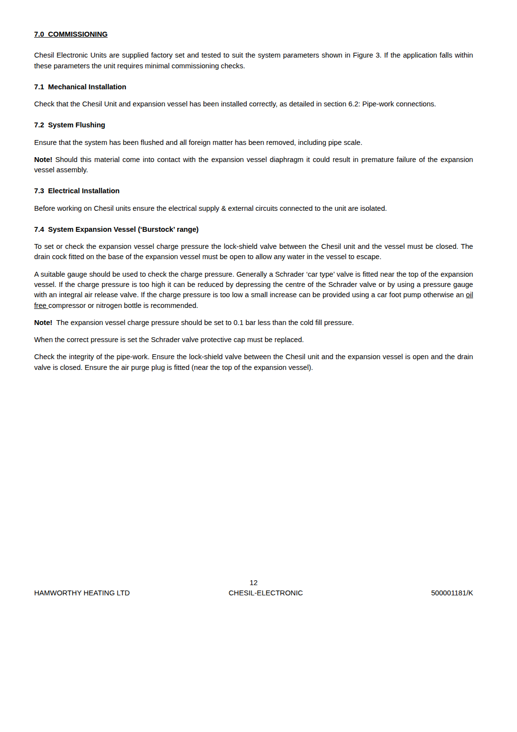7.0 COMMISSIONING
Chesil Electronic Units are supplied factory set and tested to suit the system parameters shown in Figure 3. If the application falls within these parameters the unit requires minimal commissioning checks.
7.1 Mechanical Installation
Check that the Chesil Unit and expansion vessel has been installed correctly, as detailed in section 6.2: Pipe-work connections.
7.2 System Flushing
Ensure that the system has been flushed and all foreign matter has been removed, including pipe scale.
Note! Should this material come into contact with the expansion vessel diaphragm it could result in premature failure of the expansion vessel assembly.
7.3 Electrical Installation
Before working on Chesil units ensure the electrical supply & external circuits connected to the unit are isolated.
7.4 System Expansion Vessel (‘Burstock’ range)
To set or check the expansion vessel charge pressure the lock-shield valve between the Chesil unit and the vessel must be closed. The drain cock fitted on the base of the expansion vessel must be open to allow any water in the vessel to escape.
A suitable gauge should be used to check the charge pressure. Generally a Schrader ‘car type’ valve is fitted near the top of the expansion vessel. If the charge pressure is too high it can be reduced by depressing the centre of the Schrader valve or by using a pressure gauge with an integral air release valve. If the charge pressure is too low a small increase can be provided using a car foot pump otherwise an oil free compressor or nitrogen bottle is recommended.
Note! The expansion vessel charge pressure should be set to 0.1 bar less than the cold fill pressure.
When the correct pressure is set the Schrader valve protective cap must be replaced.
Check the integrity of the pipe-work. Ensure the lock-shield valve between the Chesil unit and the expansion vessel is open and the drain valve is closed. Ensure the air purge plug is fitted (near the top of the expansion vessel).
12
HAMWORTHY HEATING LTD CHESIL-ELECTRONIC 500001181/K